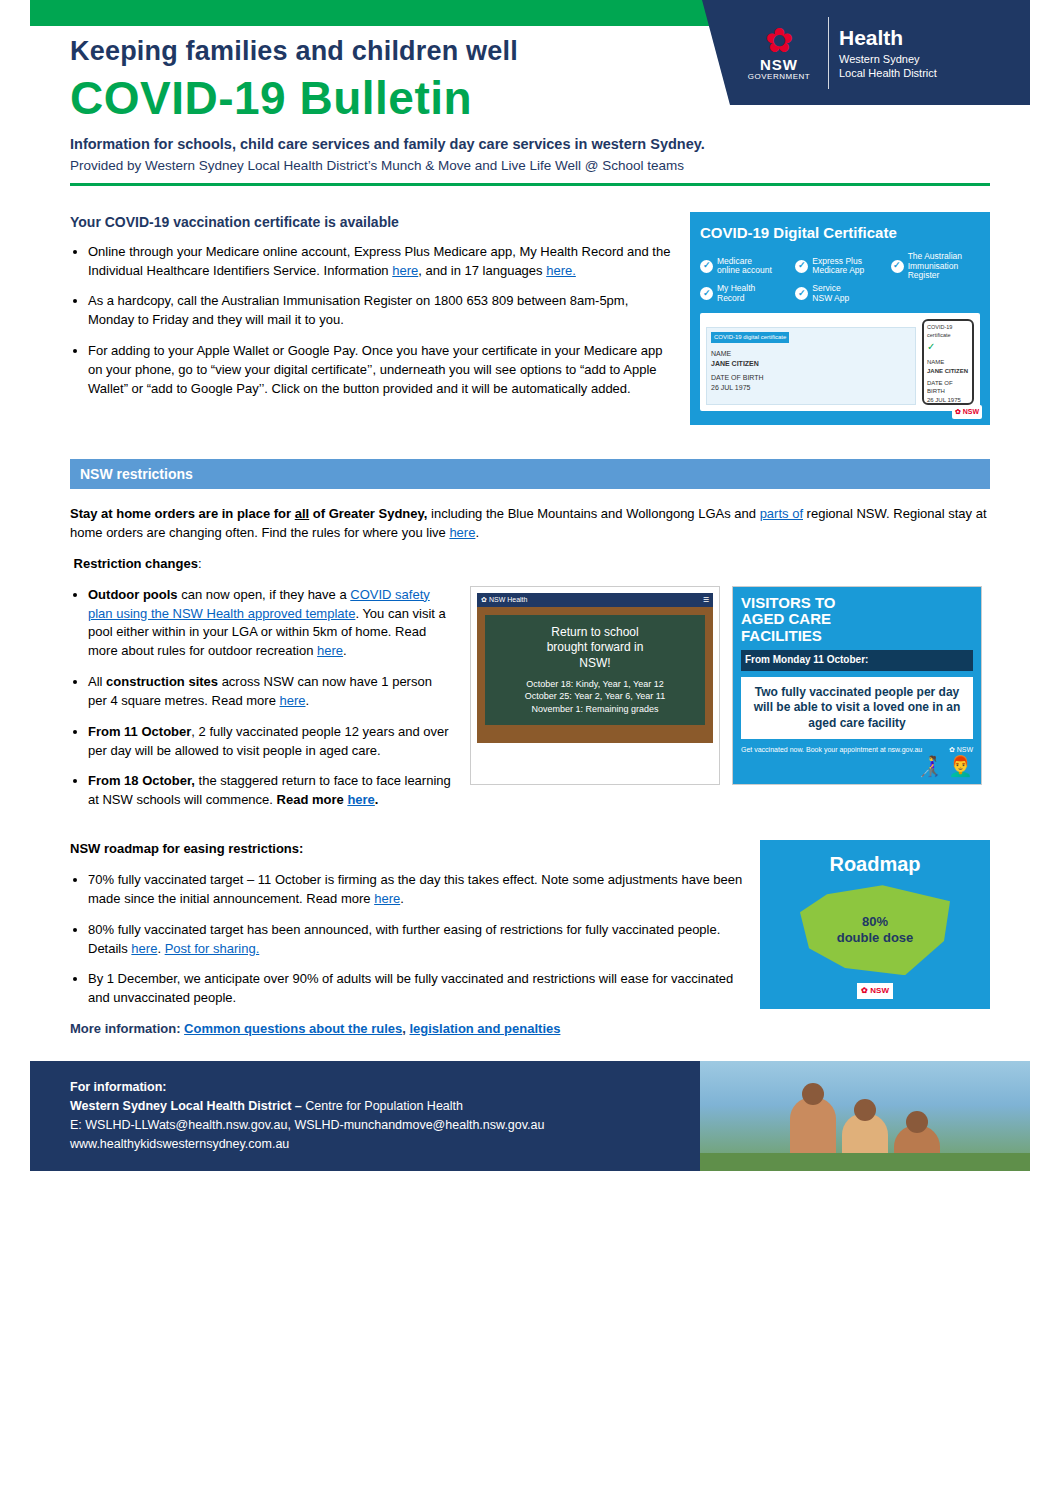Keeping families and children well
COVID-19 Bulletin
Information for schools, child care services and family day care services in western Sydney.
Provided by Western Sydney Local Health District’s Munch & Move and Live Life Well @ School teams
✿
NSW
GOVERNMENT
Health Western Sydney
Local Health District
Your COVID-19 vaccination certificate is available
Online through your Medicare online account, Express Plus Medicare app, My Health Record and the Individual Healthcare Identifiers Service. Information here, and in 17 languages here.
As a hardcopy, call the Australian Immunisation Register on 1800 653 809 between 8am-5pm, Monday to Friday and they will mail it to you.
For adding to your Apple Wallet or Google Pay. Once you have your certificate in your Medicare app on your phone, go to “view your digital certificate’’, underneath you will see options to “add to Apple Wallet” or “add to Google Pay’’. Click on the button provided and it will be automatically added.
COVID-19 Digital Certificate
✓Medicare
online account
✓Express Plus
Medicare App
✓The Australian
Immunisation
Register
✓My Health
Record
✓Service
NSW App
COVID-19 digital certificate
NAME
JANE CITIZEN
DATE OF BIRTH
26 JUL 1975
COVID-19
certificate
✓
NAME
JANE CITIZEN
DATE OF BIRTH
26 JUL 1975
✿ NSW
NSW restrictions
Stay at home orders are in place for all of Greater Sydney, including the Blue Mountains and Wollongong LGAs and parts of regional NSW. Regional stay at home orders are changing often. Find the rules for where you live here.
Restriction changes:
Outdoor pools can now open, if they have a COVID safety plan using the NSW Health approved template. You can visit a pool either within in your LGA or within 5km of home. Read more about rules for outdoor recreation here.
All construction sites across NSW can now have 1 person per 4 square metres. Read more here.
From 11 October, 2 fully vaccinated people 12 years and over per day will be allowed to visit people in aged care.
From 18 October, the staggered return to face to face learning at NSW schools will commence. Read more here.
✿ NSW Health ☰
Return to school
brought forward in
NSW!
October 18: Kindy, Year 1, Year 12
October 25: Year 2, Year 6, Year 11
November 1: Remaining grades
VISITORS TO
AGED CARE
FACILITIES
From Monday 11 October:
Two fully vaccinated people per day will be able to visit a loved one in an aged care facility
Get vaccinated now. Book your appointment at nsw.gov.au ✿ NSW
👩‍🦯 👨‍🦰
NSW roadmap for easing restrictions:
70% fully vaccinated target – 11 October is firming as the day this takes effect. Note some adjustments have been made since the initial announcement. Read more here.
80% fully vaccinated target has been announced, with further easing of restrictions for fully vaccinated people. Details here. Post for sharing.
By 1 December, we anticipate over 90% of adults will be fully vaccinated and restrictions will ease for vaccinated and unvaccinated people.
More information: Common questions about the rules, legislation and penalties
Roadmap
80%
double dose
✿ NSW
For information:
Western Sydney Local Health District – Centre for Population Health
E: WSLHD-LLWats@health.nsw.gov.au, WSLHD-munchandmove@health.nsw.gov.au
www.healthykidswesternsydney.com.au